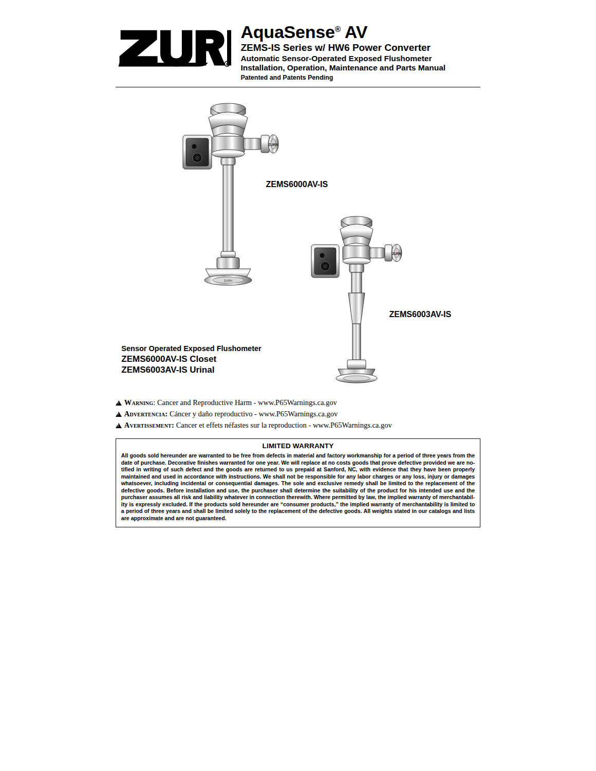R
AquaSense® AV
ZEMS-IS Series w/ HW6 Power Converter
Automatic Sensor-Operated Exposed Flushometer
Installation, Operation, Maintenance and Parts Manual
Patented and Patents Pending
ZURN ZURN
ZEMS6000AV-IS
ZURN
ZEMS6003AV-IS
Sensor Operated Exposed Flushometer
ZEMS6000AV-IS Closet
ZEMS6003AV-IS Urinal
Warning: Cancer and Reproductive Harm - www.P65Warnings.ca.gov
Advertencia: Cáncer y daño reproductivo - www.P65Warnings.ca.gov
Avertissement: Cancer et effets néfastes sur la reproduction - www.P65Warnings.ca.gov
LIMITED WARRANTY
All goods sold hereunder are warranted to be free from defects in material and factory workmanship for a period of three years from the date of purchase. Decorative finishes warranted for one year. We will replace at no costs goods that prove defective provided we are notified in writing of such defect and the goods are returned to us prepaid at Sanford, NC, with evidence that they have been properly maintained and used in accordance with instructions. We shall not be responsible for any labor charges or any loss, injury or damages whatsoever, including incidental or consequential damages. The sole and exclusive remedy shall be limited to the replacement of the defective goods. Before installation and use, the purchaser shall determine the suitability of the product for his intended use and the purchaser assumes all risk and liability whatever in connection therewith. Where permitted by law, the implied warranty of merchantability is expressly excluded. If the products sold hereunder are “consumer products,” the implied warranty of merchantability is limited to a period of three years and shall be limited solely to the replacement of the defective goods. All weights stated in our catalogs and lists are approximate and are not guaranteed.